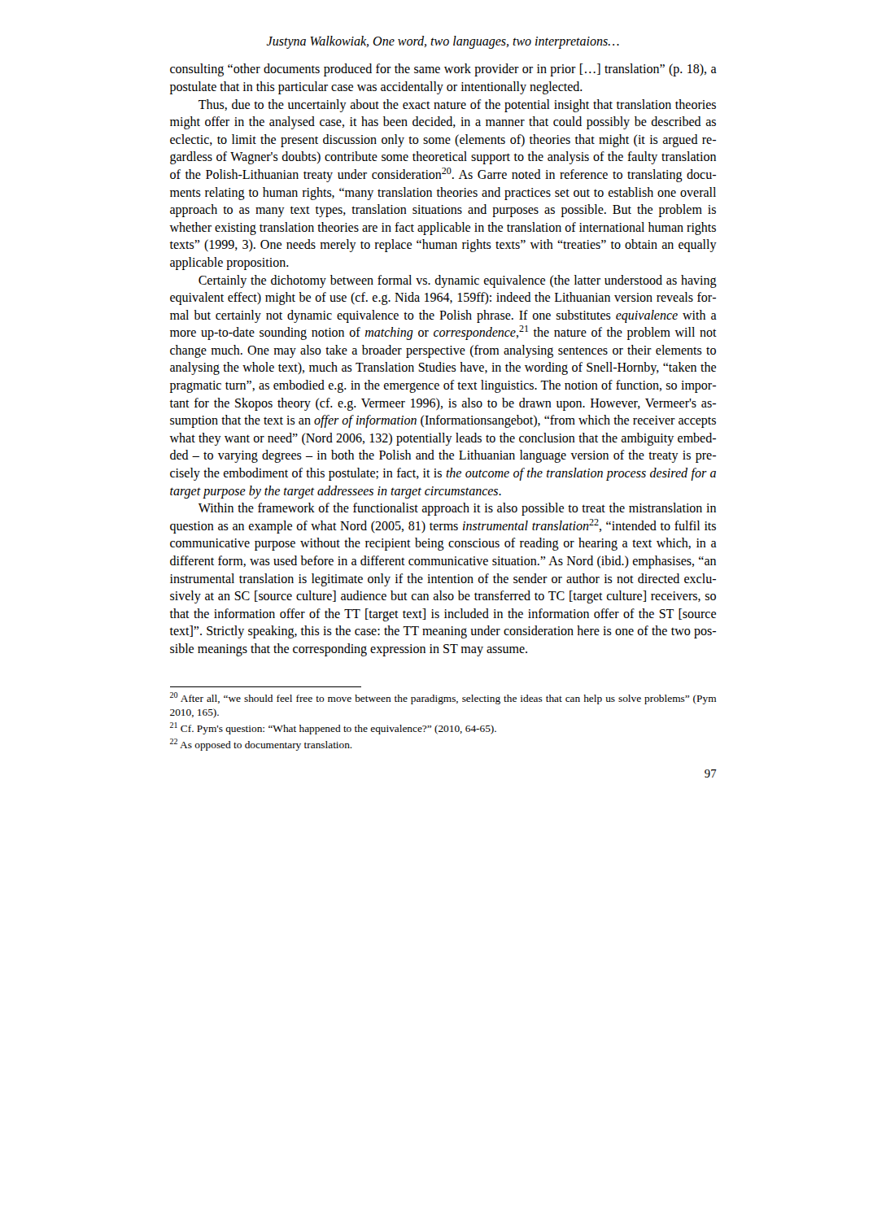Justyna Walkowiak, One word, two languages, two interpretaions…
consulting “other documents produced for the same work provider or in prior […] translation” (p. 18), a postulate that in this particular case was accidentally or intentionally neglected.
Thus, due to the uncertainly about the exact nature of the potential insight that translation theories might offer in the analysed case, it has been decided, in a manner that could possibly be described as eclectic, to limit the present discussion only to some (elements of) theories that might (it is argued regardless of Wagner's doubts) contribute some theoretical support to the analysis of the faulty translation of the Polish-Lithuanian treaty under consideration20. As Garre noted in reference to translating documents relating to human rights, “many translation theories and practices set out to establish one overall approach to as many text types, translation situations and purposes as possible. But the problem is whether existing translation theories are in fact applicable in the translation of international human rights texts” (1999, 3). One needs merely to replace “human rights texts” with “treaties” to obtain an equally applicable proposition.
Certainly the dichotomy between formal vs. dynamic equivalence (the latter understood as having equivalent effect) might be of use (cf. e.g. Nida 1964, 159ff): indeed the Lithuanian version reveals formal but certainly not dynamic equivalence to the Polish phrase. If one substitutes equivalence with a more up-to-date sounding notion of matching or correspondence,21 the nature of the problem will not change much. One may also take a broader perspective (from analysing sentences or their elements to analysing the whole text), much as Translation Studies have, in the wording of Snell-Hornby, “taken the pragmatic turn”, as embodied e.g. in the emergence of text linguistics. The notion of function, so important for the Skopos theory (cf. e.g. Vermeer 1996), is also to be drawn upon. However, Vermeer's assumption that the text is an offer of information (Informationsangebot), “from which the receiver accepts what they want or need” (Nord 2006, 132) potentially leads to the conclusion that the ambiguity embedded – to varying degrees – in both the Polish and the Lithuanian language version of the treaty is precisely the embodiment of this postulate; in fact, it is the outcome of the translation process desired for a target purpose by the target addressees in target circumstances.
Within the framework of the functionalist approach it is also possible to treat the mistranslation in question as an example of what Nord (2005, 81) terms instrumental translation22, “intended to fulfil its communicative purpose without the recipient being conscious of reading or hearing a text which, in a different form, was used before in a different communicative situation.” As Nord (ibid.) emphasises, “an instrumental translation is legitimate only if the intention of the sender or author is not directed exclusively at an SC [source culture] audience but can also be transferred to TC [target culture] receivers, so that the information offer of the TT [target text] is included in the information offer of the ST [source text]”. Strictly speaking, this is the case: the TT meaning under consideration here is one of the two possible meanings that the corresponding expression in ST may assume.
20 After all, “we should feel free to move between the paradigms, selecting the ideas that can help us solve problems” (Pym 2010, 165).
21 Cf. Pym's question: “What happened to the equivalence?” (2010, 64-65).
22 As opposed to documentary translation.
97